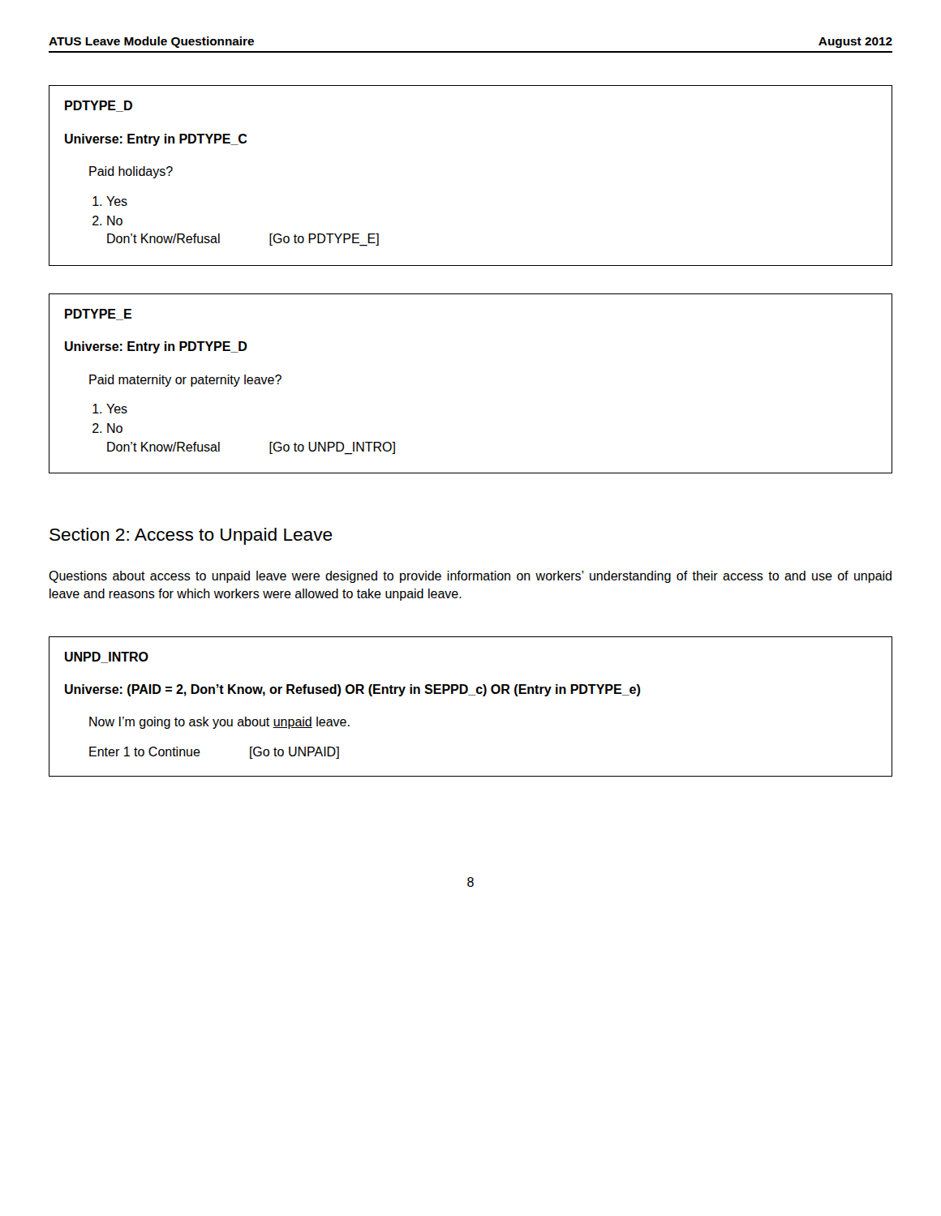ATUS Leave Module Questionnaire August 2012
PDTYPE_D
Universe: Entry in PDTYPE_C
Paid holidays?
Yes
No
Don’t Know/Refusal[Go to PDTYPE_E]
PDTYPE_E
Universe: Entry in PDTYPE_D
Paid maternity or paternity leave?
Yes
No
Don’t Know/Refusal[Go to UNPD_INTRO]
Section 2: Access to Unpaid Leave
Questions about access to unpaid leave were designed to provide information on workers’ understanding of their access to and use of unpaid leave and reasons for which workers were allowed to take unpaid leave.
UNPD_INTRO
Universe: (PAID = 2, Don’t Know, or Refused) OR (Entry in SEPPD_c) OR (Entry in PDTYPE_e)
Now I’m going to ask you about unpaid leave.
Enter 1 to Continue[Go to UNPAID]
8